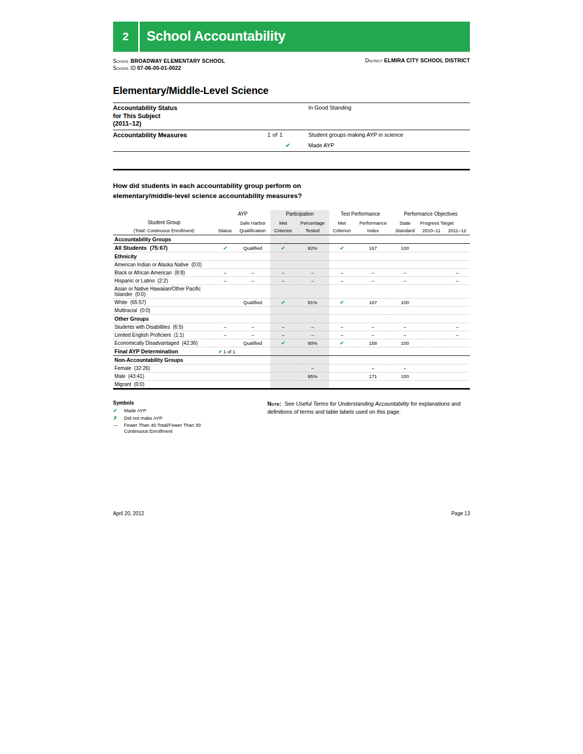2
School Accountability
School BROADWAY ELEMENTARY SCHOOL
School ID 07-06-00-01-0022
District ELMIRA CITY SCHOOL DISTRICT
Elementary/Middle-Level Science
| Accountability Status for This Subject (2011–12) | | In Good Standing |
| Accountability Measures | 1 of 1 | Student groups making AYP in science |
| | ✔ | Made AYP |
How did students in each accountability group perform on
elementary/middle-level science accountability measures?
| | AYP | Participation | Test Performance | Performance Objectives |
| --- | --- | --- | --- | --- |
| Student Group | | Safe Harbor | Met | Percentage | Met | Performance | State | Progress Target |
| (Total: Continuous Enrollment) | Status | Qualification | Criterion | Tested | Criterion | Index | Standard | 2010–11 | 2011–12 |
| Accountability Groups | | | | | | | | | |
| All Students (75:67) | ✔ | Qualified | ✔ | 92% | ✔ | 167 | 100 | | |
| Ethnicity | | | | | | | | | |
| American Indian or Alaska Native (0:0) | | | | | | | | | |
| Black or African American (8:8) | – | – | – | – | – | – | – | | – |
| Hispanic or Latino (2:2) | – | – | – | – | – | – | – | | – |
| Asian or Native Hawaiian/Other Pacific Islander (0:0) | | | | | | | | | |
| White (65:57) | | Qualified | ✔ | 91% | ✔ | 167 | 100 | | |
| Multiracial (0:0) | | | | | | | | | |
| Other Groups | | | | | | | | | |
| Students with Disabilities (6:5) | – | – | – | – | – | – | – | | – |
| Limited English Proficient (1:1) | – | – | – | – | – | – | – | | – |
| Economically Disadvantaged (42:36) | | Qualified | ✔ | 90% | ✔ | 158 | 100 | | |
| Final AYP Determination | ✔ 1 of 1 | | | | | | | |
| Non-Accountability Groups | | | | | | | | | |
| Female (32:26) | | | | – | | – | – | | |
| Male (43:41) | | | | 95% | | 171 | 100 | | |
| Migrant (0:0) | | | | | | | | | |
Symbols
| ✔ | Made AYP |
| ✗ | Did not make AYP |
| — | Fewer Than 40 Total/Fewer Than 30 Continuous Enrollment |
Note: See Useful Terms for Understanding Accountability for explanations and definitions of terms and table labels used on this page.
April 20, 2012
Page 13